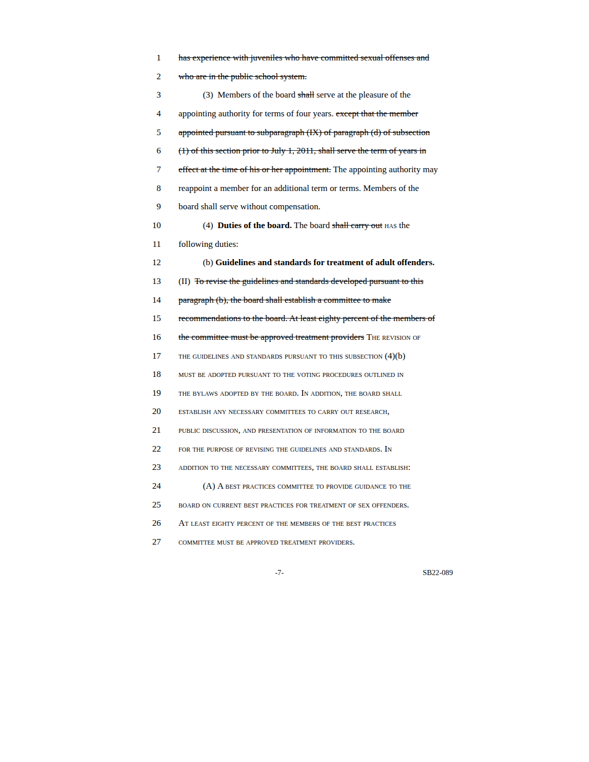| 1 | has experience with juveniles who have committed sexual offenses and |
| 2 | who are in the public school system. |
| 3 | (3) Members of the board shall serve at the pleasure of the |
| 4 | appointing authority for terms of four years. except that the member |
| 5 | appointed pursuant to subparagraph (IX) of paragraph (d) of subsection |
| 6 | (1) of this section prior to July 1, 2011, shall serve the term of years in |
| 7 | effect at the time of his or her appointment. The appointing authority may |
| 8 | reappoint a member for an additional term or terms. Members of the |
| 9 | board shall serve without compensation. |
| 10 | (4) Duties of the board. The board shall carry out has the |
| 11 | following duties: |
| 12 | (b) Guidelines and standards for treatment of adult offenders. |
| 13 | (II) To revise the guidelines and standards developed pursuant to this |
| 14 | paragraph (b), the board shall establish a committee to make |
| 15 | recommendations to the board. At least eighty percent of the members of |
| 16 | the committee must be approved treatment providers The revision of |
| 17 | the guidelines and standards pursuant to this subsection (4)(b) |
| 18 | must be adopted pursuant to the voting procedures outlined in |
| 19 | the bylaws adopted by the board. In addition, the board shall |
| 20 | establish any necessary committees to carry out research, |
| 21 | public discussion, and presentation of information to the board |
| 22 | for the purpose of revising the guidelines and standards. In |
| 23 | addition to the necessary committees, the board shall establish: |
| 24 | (A) A best practices committee to provide guidance to the |
| 25 | board on current best practices for treatment of sex offenders. |
| 26 | At least eighty percent of the members of the best practices |
| 27 | committee must be approved treatment providers. |
-7- SB22-089